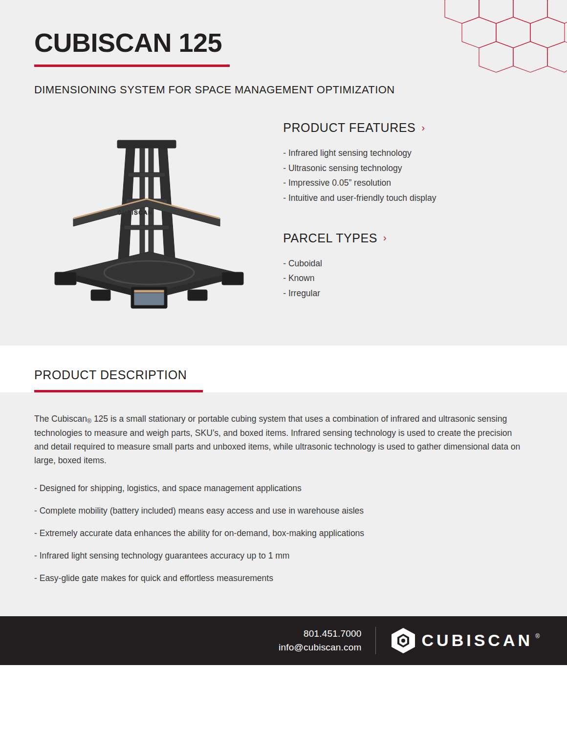CUBISCAN 125
DIMENSIONING SYSTEM FOR SPACE MANAGEMENT OPTIMIZATION
Cubiscan 125 portable cubing system CUBISCAN
PRODUCT FEATURES ›
Infrared light sensing technology
Ultrasonic sensing technology
Impressive 0.05” resolution
Intuitive and user-friendly touch display
PARCEL TYPES ›
Cuboidal
Known
Irregular
PRODUCT DESCRIPTION
The Cubiscan® 125 is a small stationary or portable cubing system that uses a combination of infrared and ultrasonic sensing technologies to measure and weigh parts, SKU’s, and boxed items. Infrared sensing technology is used to create the precision and detail required to measure small parts and unboxed items, while ultrasonic technology is used to gather dimensional data on large, boxed items.
Designed for shipping, logistics, and space management applications
Complete mobility (battery included) means easy access and use in warehouse aisles
Extremely accurate data enhances the ability for on-demand, box-making applications
Infrared light sensing technology guarantees accuracy up to 1 mm
Easy-glide gate makes for quick and effortless measurements
801.451.7000
info@cubiscan.com
CUBISCAN®